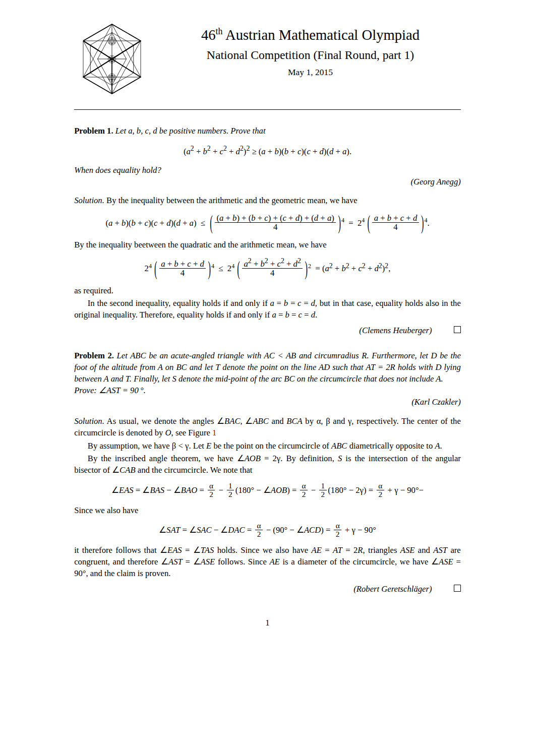46th Austrian Mathematical Olympiad
National Competition (Final Round, part 1)
May 1, 2015
Problem 1. Let a, b, c, d be positive numbers. Prove that
(a2 + b2 + c2 + d2)2 ≥ (a + b)(b + c)(c + d)(d + a).
When does equality hold?
(Georg Anegg)
Solution. By the inequality between the arithmetic and the geometric mean, we have
(a + b)(b + c)(c + d)(d + a) ≤ ((a + b) + (b + c) + (c + d) + (d + a) 4) 4 = 24 (a + b + c + d 4) 4.
By the inequality beetween the quadratic and the arithmetic mean, we have
24 (a + b + c + d 4) 4 ≤ 24 (a2 + b2 + c2 + d24) 2 = (a2 + b2 + c2 + d2)2,
as required.
In the second inequality, equality holds if and only if a = b = c = d, but in that case, equality holds also in the original inequality. Therefore, equality holds if and only if a = b = c = d.
(Clemens Heuberger)
Problem 2. Let ABC be an acute-angled triangle with AC < AB and circumradius R. Furthermore, let D be the foot of the altitude from A on BC and let T denote the point on the line AD such that AT = 2R holds with D lying between A and T. Finally, let S denote the mid-point of the arc BC on the circumcircle that does not include A.
Prove: ∠AST = 90 °.
(Karl Czakler)
Solution. As usual, we denote the angles ∠BAC, ∠ABC and BCA by α, β and γ, respectively. The center of the circumcircle is denoted by O, see Figure 1
By assumption, we have β < γ. Let E be the point on the circumcircle of ABC diametrically opposite to A.
By the inscribed angle theorem, we have ∠AOB = 2γ. By definition, S is the intersection of the angular bisector of ∠CAB and the circumcircle. We note that
∠EAS = ∠BAS − ∠BAO = α 2 − 12(180° − ∠AOB) = α 2 − 12(180° − 2γ) = α 2 + γ − 90°−
Since we also have
∠SAT = ∠SAC − ∠DAC = α 2 − (90° − ∠ACD) = α 2 + γ − 90°
it therefore follows that ∠EAS = ∠TAS holds. Since we also have AE = AT = 2R, triangles ASE and AST are congruent, and therefore ∠AST = ∠ASE follows. Since AE is a diameter of the circumcircle, we have ∠ASE = 90°, and the claim is proven.
(Robert Geretschläger)
1